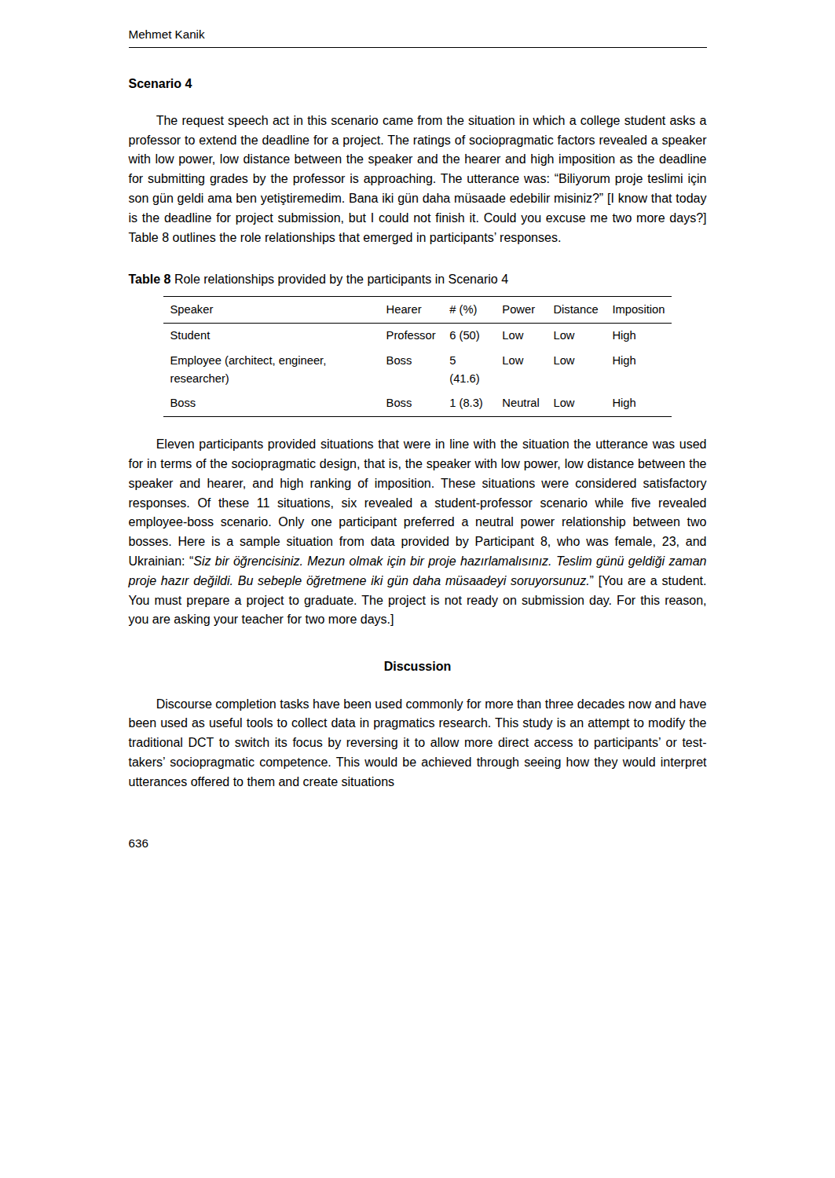Mehmet Kanik
Scenario 4
The request speech act in this scenario came from the situation in which a college student asks a professor to extend the deadline for a project. The ratings of sociopragmatic factors revealed a speaker with low power, low distance between the speaker and the hearer and high imposition as the deadline for submitting grades by the professor is approaching. The utterance was: “Biliyorum proje teslimi için son gün geldi ama ben yetiştiremedim. Bana iki gün daha müsaade edebilir misiniz?” [I know that today is the deadline for project submission, but I could not finish it. Could you excuse me two more days?] Table 8 outlines the role relationships that emerged in participants’ responses.
Table 8 Role relationships provided by the participants in Scenario 4
| Speaker | Hearer | # (%) | Power | Distance | Imposition |
| --- | --- | --- | --- | --- | --- |
| Student | Professor | 6 (50) | Low | Low | High |
| Employee (architect, engineer, researcher) | Boss | 5 (41.6) | Low | Low | High |
| Boss | Boss | 1 (8.3) | Neutral | Low | High |
Eleven participants provided situations that were in line with the situation the utterance was used for in terms of the sociopragmatic design, that is, the speaker with low power, low distance between the speaker and hearer, and high ranking of imposition. These situations were considered satisfactory responses. Of these 11 situations, six revealed a student-professor scenario while five revealed employee-boss scenario. Only one participant preferred a neutral power relationship between two bosses. Here is a sample situation from data provided by Participant 8, who was female, 23, and Ukrainian: “Siz bir öğrencisiniz. Mezun olmak için bir proje hazırlamalısınız. Teslim günü geldiği zaman proje hazır değildi. Bu sebeple öğretmene iki gün daha müsaadeyi soruyorsunuz.” [You are a student. You must prepare a project to graduate. The project is not ready on submission day. For this reason, you are asking your teacher for two more days.]
Discussion
Discourse completion tasks have been used commonly for more than three decades now and have been used as useful tools to collect data in pragmatics research. This study is an attempt to modify the traditional DCT to switch its focus by reversing it to allow more direct access to participants’ or test-takers’ sociopragmatic competence. This would be achieved through seeing how they would interpret utterances offered to them and create situations
636